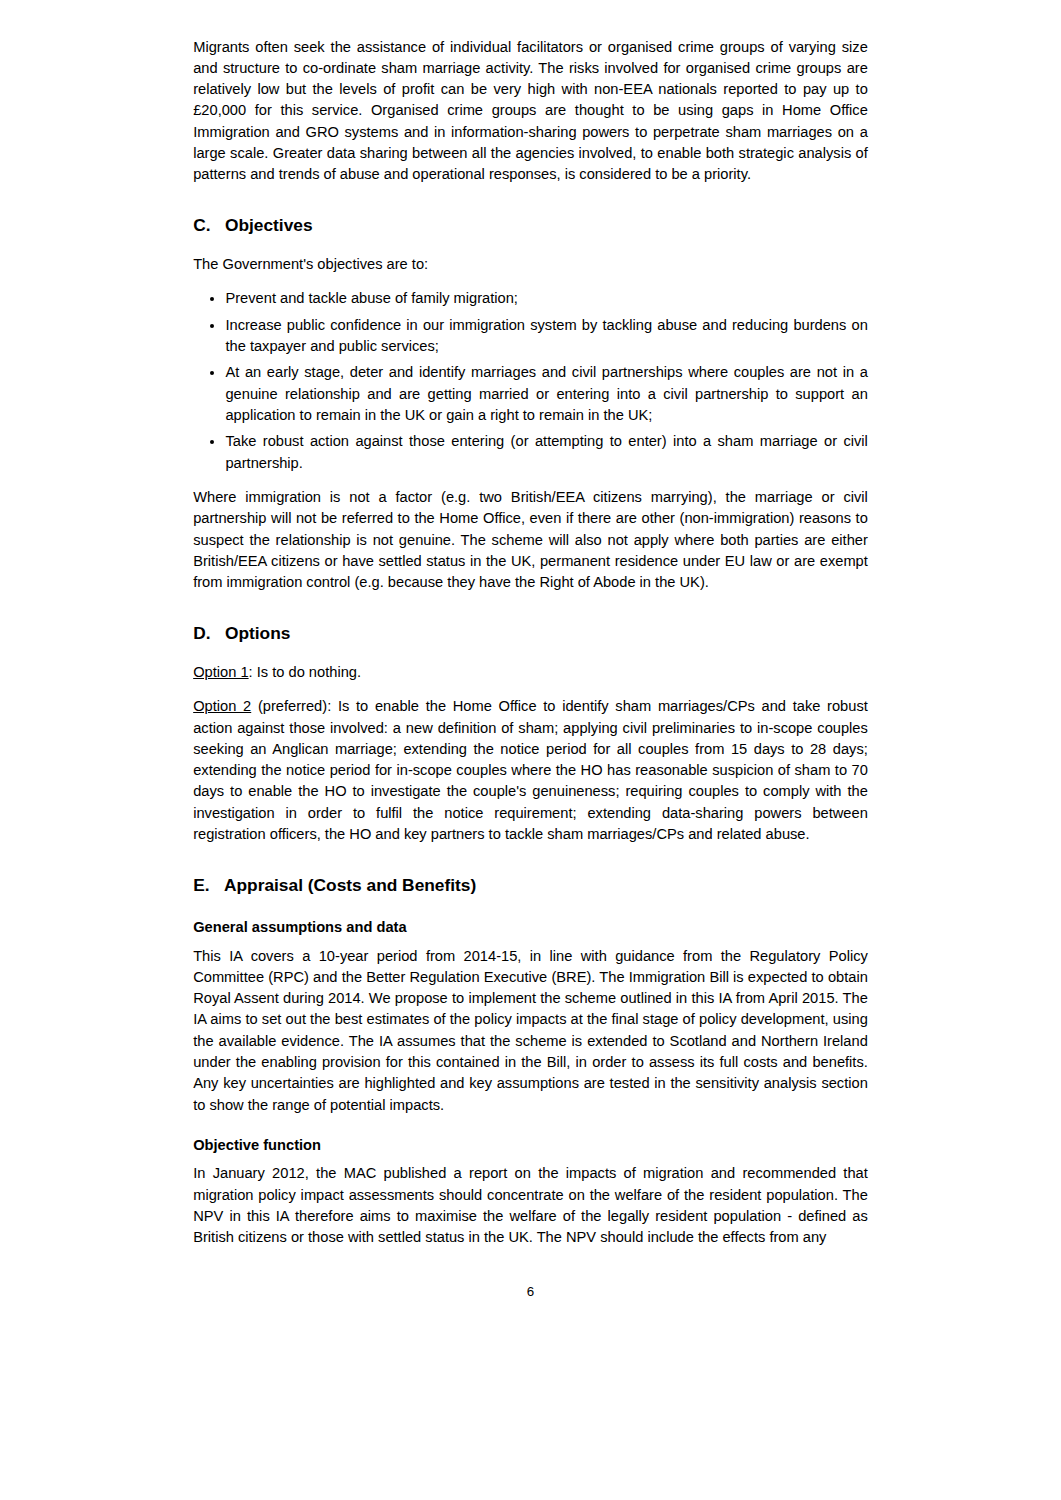Migrants often seek the assistance of individual facilitators or organised crime groups of varying size and structure to co-ordinate sham marriage activity. The risks involved for organised crime groups are relatively low but the levels of profit can be very high with non-EEA nationals reported to pay up to £20,000 for this service. Organised crime groups are thought to be using gaps in Home Office Immigration and GRO systems and in information-sharing powers to perpetrate sham marriages on a large scale. Greater data sharing between all the agencies involved, to enable both strategic analysis of patterns and trends of abuse and operational responses, is considered to be a priority.
C. Objectives
The Government's objectives are to:
Prevent and tackle abuse of family migration;
Increase public confidence in our immigration system by tackling abuse and reducing burdens on the taxpayer and public services;
At an early stage, deter and identify marriages and civil partnerships where couples are not in a genuine relationship and are getting married or entering into a civil partnership to support an application to remain in the UK or gain a right to remain in the UK;
Take robust action against those entering (or attempting to enter) into a sham marriage or civil partnership.
Where immigration is not a factor (e.g. two British/EEA citizens marrying), the marriage or civil partnership will not be referred to the Home Office, even if there are other (non-immigration) reasons to suspect the relationship is not genuine. The scheme will also not apply where both parties are either British/EEA citizens or have settled status in the UK, permanent residence under EU law or are exempt from immigration control (e.g. because they have the Right of Abode in the UK).
D. Options
Option 1: Is to do nothing.
Option 2 (preferred): Is to enable the Home Office to identify sham marriages/CPs and take robust action against those involved: a new definition of sham; applying civil preliminaries to in-scope couples seeking an Anglican marriage; extending the notice period for all couples from 15 days to 28 days; extending the notice period for in-scope couples where the HO has reasonable suspicion of sham to 70 days to enable the HO to investigate the couple's genuineness; requiring couples to comply with the investigation in order to fulfil the notice requirement; extending data-sharing powers between registration officers, the HO and key partners to tackle sham marriages/CPs and related abuse.
E. Appraisal (Costs and Benefits)
General assumptions and data
This IA covers a 10-year period from 2014-15, in line with guidance from the Regulatory Policy Committee (RPC) and the Better Regulation Executive (BRE). The Immigration Bill is expected to obtain Royal Assent during 2014. We propose to implement the scheme outlined in this IA from April 2015. The IA aims to set out the best estimates of the policy impacts at the final stage of policy development, using the available evidence. The IA assumes that the scheme is extended to Scotland and Northern Ireland under the enabling provision for this contained in the Bill, in order to assess its full costs and benefits. Any key uncertainties are highlighted and key assumptions are tested in the sensitivity analysis section to show the range of potential impacts.
Objective function
In January 2012, the MAC published a report on the impacts of migration and recommended that migration policy impact assessments should concentrate on the welfare of the resident population. The NPV in this IA therefore aims to maximise the welfare of the legally resident population - defined as British citizens or those with settled status in the UK. The NPV should include the effects from any
6